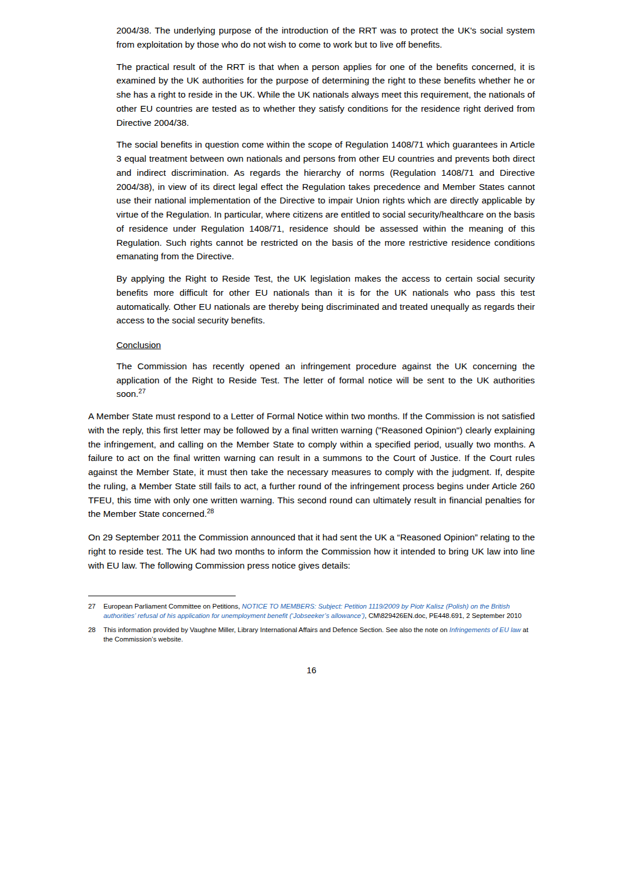2004/38. The underlying purpose of the introduction of the RRT was to protect the UK's social system from exploitation by those who do not wish to come to work but to live off benefits.
The practical result of the RRT is that when a person applies for one of the benefits concerned, it is examined by the UK authorities for the purpose of determining the right to these benefits whether he or she has a right to reside in the UK. While the UK nationals always meet this requirement, the nationals of other EU countries are tested as to whether they satisfy conditions for the residence right derived from Directive 2004/38.
The social benefits in question come within the scope of Regulation 1408/71 which guarantees in Article 3 equal treatment between own nationals and persons from other EU countries and prevents both direct and indirect discrimination. As regards the hierarchy of norms (Regulation 1408/71 and Directive 2004/38), in view of its direct legal effect the Regulation takes precedence and Member States cannot use their national implementation of the Directive to impair Union rights which are directly applicable by virtue of the Regulation. In particular, where citizens are entitled to social security/healthcare on the basis of residence under Regulation 1408/71, residence should be assessed within the meaning of this Regulation. Such rights cannot be restricted on the basis of the more restrictive residence conditions emanating from the Directive.
By applying the Right to Reside Test, the UK legislation makes the access to certain social security benefits more difficult for other EU nationals than it is for the UK nationals who pass this test automatically. Other EU nationals are thereby being discriminated and treated unequally as regards their access to the social security benefits.
Conclusion
The Commission has recently opened an infringement procedure against the UK concerning the application of the Right to Reside Test. The letter of formal notice will be sent to the UK authorities soon.27
A Member State must respond to a Letter of Formal Notice within two months. If the Commission is not satisfied with the reply, this first letter may be followed by a final written warning ("Reasoned Opinion") clearly explaining the infringement, and calling on the Member State to comply within a specified period, usually two months. A failure to act on the final written warning can result in a summons to the Court of Justice. If the Court rules against the Member State, it must then take the necessary measures to comply with the judgment. If, despite the ruling, a Member State still fails to act, a further round of the infringement process begins under Article 260 TFEU, this time with only one written warning. This second round can ultimately result in financial penalties for the Member State concerned.28
On 29 September 2011 the Commission announced that it had sent the UK a “Reasoned Opinion” relating to the right to reside test. The UK had two months to inform the Commission how it intended to bring UK law into line with EU law. The following Commission press notice gives details:
27
European Parliament Committee on Petitions, NOTICE TO MEMBERS: Subject: Petition 1119/2009 by Piotr Kalisz (Polish) on the British authorities’ refusal of his application for unemployment benefit (‘Jobseeker’s allowance’), CM\829426EN.doc, PE448.691, 2 September 2010
28
This information provided by Vaughne Miller, Library International Affairs and Defence Section. See also the note on Infringements of EU law at the Commission’s website.
16